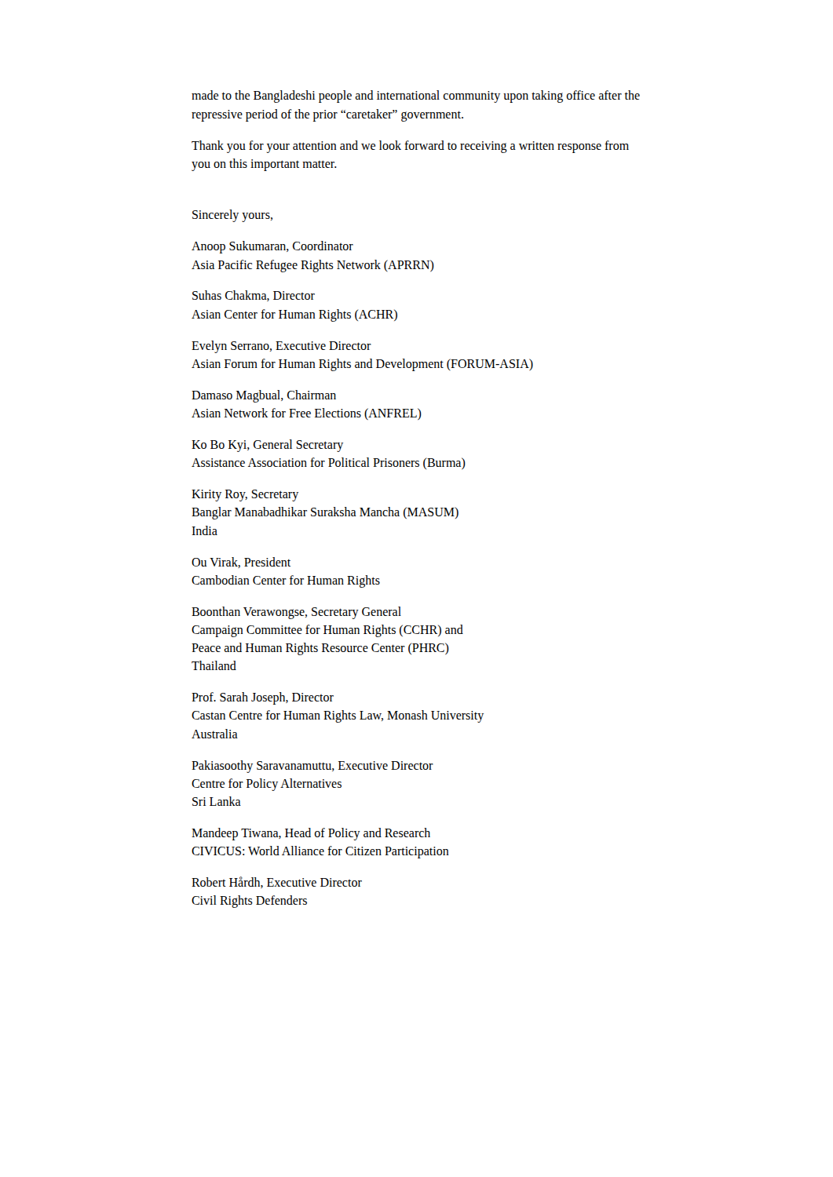made to the Bangladeshi people and international community upon taking office after the repressive period of the prior “caretaker” government.
Thank you for your attention and we look forward to receiving a written response from you on this important matter.
Sincerely yours,
Anoop Sukumaran, Coordinator Asia Pacific Refugee Rights Network (APRRN)
Suhas Chakma, Director Asian Center for Human Rights (ACHR)
Evelyn Serrano, Executive Director Asian Forum for Human Rights and Development (FORUM-ASIA)
Damaso Magbual, Chairman Asian Network for Free Elections (ANFREL)
Ko Bo Kyi, General Secretary Assistance Association for Political Prisoners (Burma)
Kirity Roy, Secretary Banglar Manabadhikar Suraksha Mancha (MASUM) India
Ou Virak, President Cambodian Center for Human Rights
Boonthan Verawongse, Secretary General Campaign Committee for Human Rights (CCHR) and Peace and Human Rights Resource Center (PHRC) Thailand
Prof. Sarah Joseph, Director Castan Centre for Human Rights Law, Monash University Australia
Pakiasoothy Saravanamuttu, Executive Director Centre for Policy Alternatives Sri Lanka
Mandeep Tiwana, Head of Policy and Research CIVICUS: World Alliance for Citizen Participation
Robert Hårdh, Executive Director Civil Rights Defenders